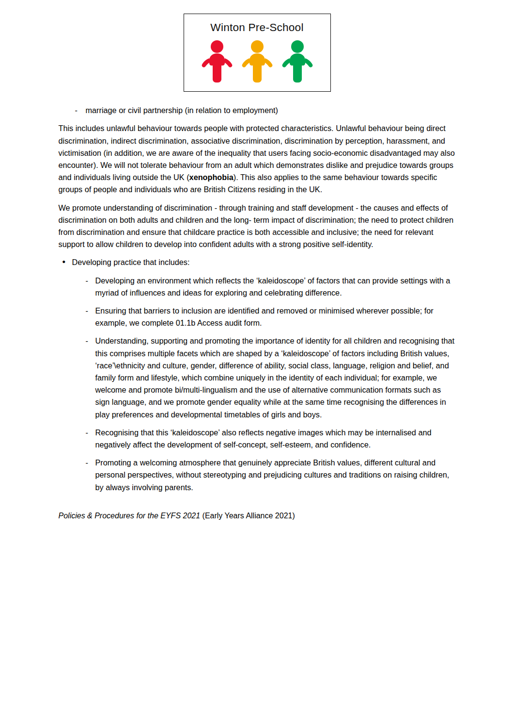Winton Pre-School
marriage or civil partnership (in relation to employment)
This includes unlawful behaviour towards people with protected characteristics. Unlawful behaviour being direct discrimination, indirect discrimination, associative discrimination, discrimination by perception, harassment, and victimisation (in addition, we are aware of the inequality that users facing socio-economic disadvantaged may also encounter). We will not tolerate behaviour from an adult which demonstrates dislike and prejudice towards groups and individuals living outside the UK (xenophobia). This also applies to the same behaviour towards specific groups of people and individuals who are British Citizens residing in the UK.
We promote understanding of discrimination - through training and staff development - the causes and effects of discrimination on both adults and children and the long- term impact of discrimination; the need to protect children from discrimination and ensure that childcare practice is both accessible and inclusive; the need for relevant support to allow children to develop into confident adults with a strong positive self-identity.
Developing practice that includes:
Developing an environment which reflects the ‘kaleidoscope’ of factors that can provide settings with a myriad of influences and ideas for exploring and celebrating difference.
Ensuring that barriers to inclusion are identified and removed or minimised wherever possible; for example, we complete 01.1b Access audit form.
Understanding, supporting and promoting the importance of identity for all children and recognising that this comprises multiple facets which are shaped by a ‘kaleidoscope’ of factors including British values, ‘race’\ethnicity and culture, gender, difference of ability, social class, language, religion and belief, and family form and lifestyle, which combine uniquely in the identity of each individual; for example, we welcome and promote bi/multi-lingualism and the use of alternative communication formats such as sign language, and we promote gender equality while at the same time recognising the differences in play preferences and developmental timetables of girls and boys.
Recognising that this ‘kaleidoscope’ also reflects negative images which may be internalised and negatively affect the development of self-concept, self-esteem, and confidence.
Promoting a welcoming atmosphere that genuinely appreciate British values, different cultural and personal perspectives, without stereotyping and prejudicing cultures and traditions on raising children, by always involving parents.
Policies & Procedures for the EYFS 2021 (Early Years Alliance 2021)